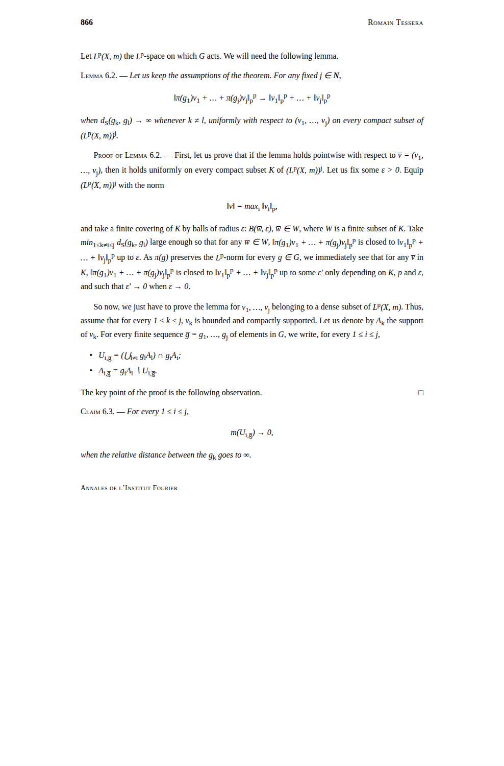866 Romain Tessera
Let Lp(X, m) the Lp-space on which G acts. We will need the following lemma.
Lemma 6.2. — Let us keep the assumptions of the theorem. For any fixed j ∈ N,
‖π(g1)v1 + … + π(gj)vj‖pp → ‖v1‖pp + … + ‖vj‖pp
when dS(gk, gl) → ∞ whenever k ≠ l, uniformly with respect to (v1, …, vj) on every compact subset of (Lp(X, m))j.
Proof of Lemma 6.2. — First, let us prove that if the lemma holds pointwise with respect to v̅ = (v1, …, vj), then it holds uniformly on every compact subset K of (Lp(X, m))j. Let us fix some ε > 0. Equip (Lp(X, m))j with the norm
‖v̅‖ = maxi ‖vi‖p,
and take a finite covering of K by balls of radius ε: B(w̅, ε), w̅ ∈ W, where W is a finite subset of K. Take min1≤k≠i≤j dS(gk, gl) large enough so that for any w̅ ∈ W, ‖π(g1)v1 + … + π(gj)vj‖pp is closed to ‖v1‖pp + … + ‖vj‖pp up to ε. As π(g) preserves the Lp-norm for every g ∈ G, we immediately see that for any v̅ in K, ‖π(g1)v1 + … + π(gj)vj‖pp is closed to ‖v1‖pp + … + ‖vj‖pp up to some ε′ only depending on K, p and ε, and such that ε′ → 0 when ε → 0.
So now, we just have to prove the lemma for v1, …, vj belonging to a dense subset of Lp(X, m). Thus, assume that for every 1 ≤ k ≤ j, vk is bounded and compactly supported. Let us denote by Ak the support of vk. For every finite sequence g̅ = g1, …, gj of elements in G, we write, for every 1 ≤ i ≤ j,
Ui,g̅ = (⋃l≠i glAl) ∩ giAi;
Ai,g̅ = giAi ∖ Ui,g̅.
The key point of the proof is the following observation. □
Claim 6.3. — For every 1 ≤ i ≤ j,
m(Ui,g̅) → 0,
when the relative distance between the gk goes to ∞.
Annales de l’Institut Fourier